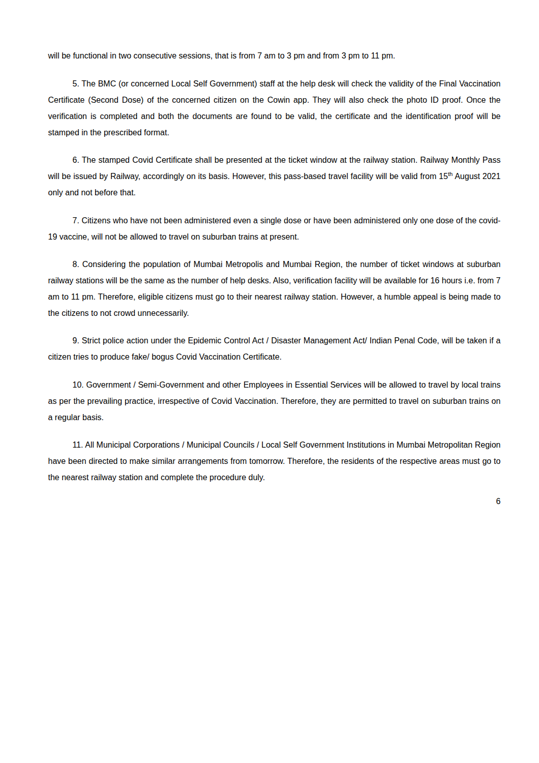will be functional in two consecutive sessions, that is from 7 am to 3 pm and from 3 pm to 11 pm.
5. The BMC (or concerned Local Self Government) staff at the help desk will check the validity of the Final Vaccination Certificate (Second Dose) of the concerned citizen on the Cowin app. They will also check the photo ID proof. Once the verification is completed and both the documents are found to be valid, the certificate and the identification proof will be stamped in the prescribed format.
6. The stamped Covid Certificate shall be presented at the ticket window at the railway station. Railway Monthly Pass will be issued by Railway, accordingly on its basis. However, this pass-based travel facility will be valid from 15th August 2021 only and not before that.
7. Citizens who have not been administered even a single dose or have been administered only one dose of the covid-19 vaccine, will not be allowed to travel on suburban trains at present.
8. Considering the population of Mumbai Metropolis and Mumbai Region, the number of ticket windows at suburban railway stations will be the same as the number of help desks. Also, verification facility will be available for 16 hours i.e. from 7 am to 11 pm. Therefore, eligible citizens must go to their nearest railway station. However, a humble appeal is being made to the citizens to not crowd unnecessarily.
9. Strict police action under the Epidemic Control Act / Disaster Management Act/ Indian Penal Code, will be taken if a citizen tries to produce fake/ bogus Covid Vaccination Certificate.
10. Government / Semi-Government and other Employees in Essential Services will be allowed to travel by local trains as per the prevailing practice, irrespective of Covid Vaccination. Therefore, they are permitted to travel on suburban trains on a regular basis.
11. All Municipal Corporations / Municipal Councils / Local Self Government Institutions in Mumbai Metropolitan Region have been directed to make similar arrangements from tomorrow. Therefore, the residents of the respective areas must go to the nearest railway station and complete the procedure duly.
6